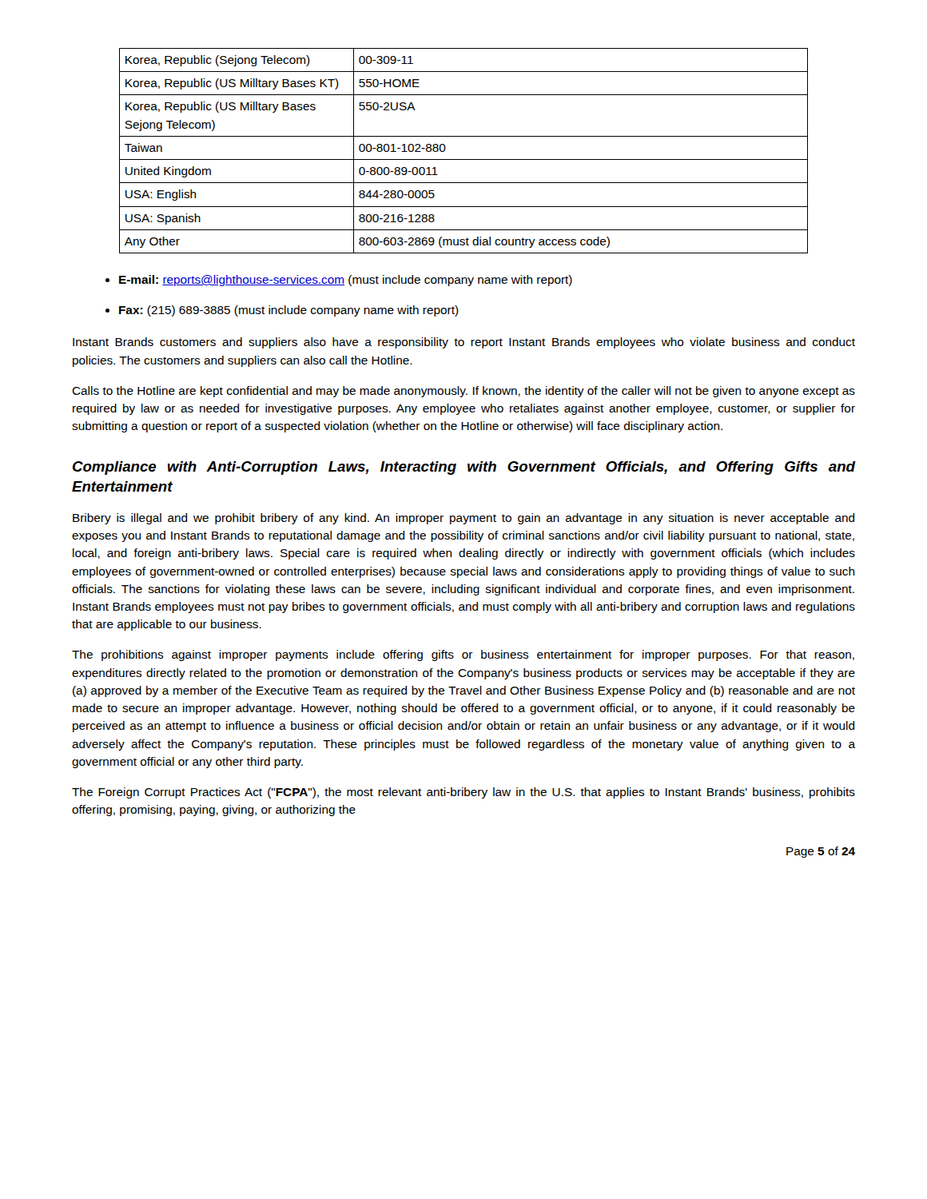| Korea, Republic (Sejong Telecom) | 00-309-11 |
| Korea, Republic (US Milltary Bases KT) | 550-HOME |
| Korea, Republic (US Milltary Bases Sejong Telecom) | 550-2USA |
| Taiwan | 00-801-102-880 |
| United Kingdom | 0-800-89-0011 |
| USA: English | 844-280-0005 |
| USA: Spanish | 800-216-1288 |
| Any Other | 800-603-2869 (must dial country access code) |
E-mail: reports@lighthouse-services.com (must include company name with report)
Fax: (215) 689-3885 (must include company name with report)
Instant Brands customers and suppliers also have a responsibility to report Instant Brands employees who violate business and conduct policies. The customers and suppliers can also call the Hotline.
Calls to the Hotline are kept confidential and may be made anonymously. If known, the identity of the caller will not be given to anyone except as required by law or as needed for investigative purposes. Any employee who retaliates against another employee, customer, or supplier for submitting a question or report of a suspected violation (whether on the Hotline or otherwise) will face disciplinary action.
Compliance with Anti-Corruption Laws, Interacting with Government Officials, and Offering Gifts and Entertainment
Bribery is illegal and we prohibit bribery of any kind. An improper payment to gain an advantage in any situation is never acceptable and exposes you and Instant Brands to reputational damage and the possibility of criminal sanctions and/or civil liability pursuant to national, state, local, and foreign anti-bribery laws. Special care is required when dealing directly or indirectly with government officials (which includes employees of government-owned or controlled enterprises) because special laws and considerations apply to providing things of value to such officials. The sanctions for violating these laws can be severe, including significant individual and corporate fines, and even imprisonment. Instant Brands employees must not pay bribes to government officials, and must comply with all anti-bribery and corruption laws and regulations that are applicable to our business.
The prohibitions against improper payments include offering gifts or business entertainment for improper purposes. For that reason, expenditures directly related to the promotion or demonstration of the Company's business products or services may be acceptable if they are (a) approved by a member of the Executive Team as required by the Travel and Other Business Expense Policy and (b) reasonable and are not made to secure an improper advantage. However, nothing should be offered to a government official, or to anyone, if it could reasonably be perceived as an attempt to influence a business or official decision and/or obtain or retain an unfair business or any advantage, or if it would adversely affect the Company's reputation. These principles must be followed regardless of the monetary value of anything given to a government official or any other third party.
The Foreign Corrupt Practices Act ("FCPA"), the most relevant anti-bribery law in the U.S. that applies to Instant Brands' business, prohibits offering, promising, paying, giving, or authorizing the
Page 5 of 24